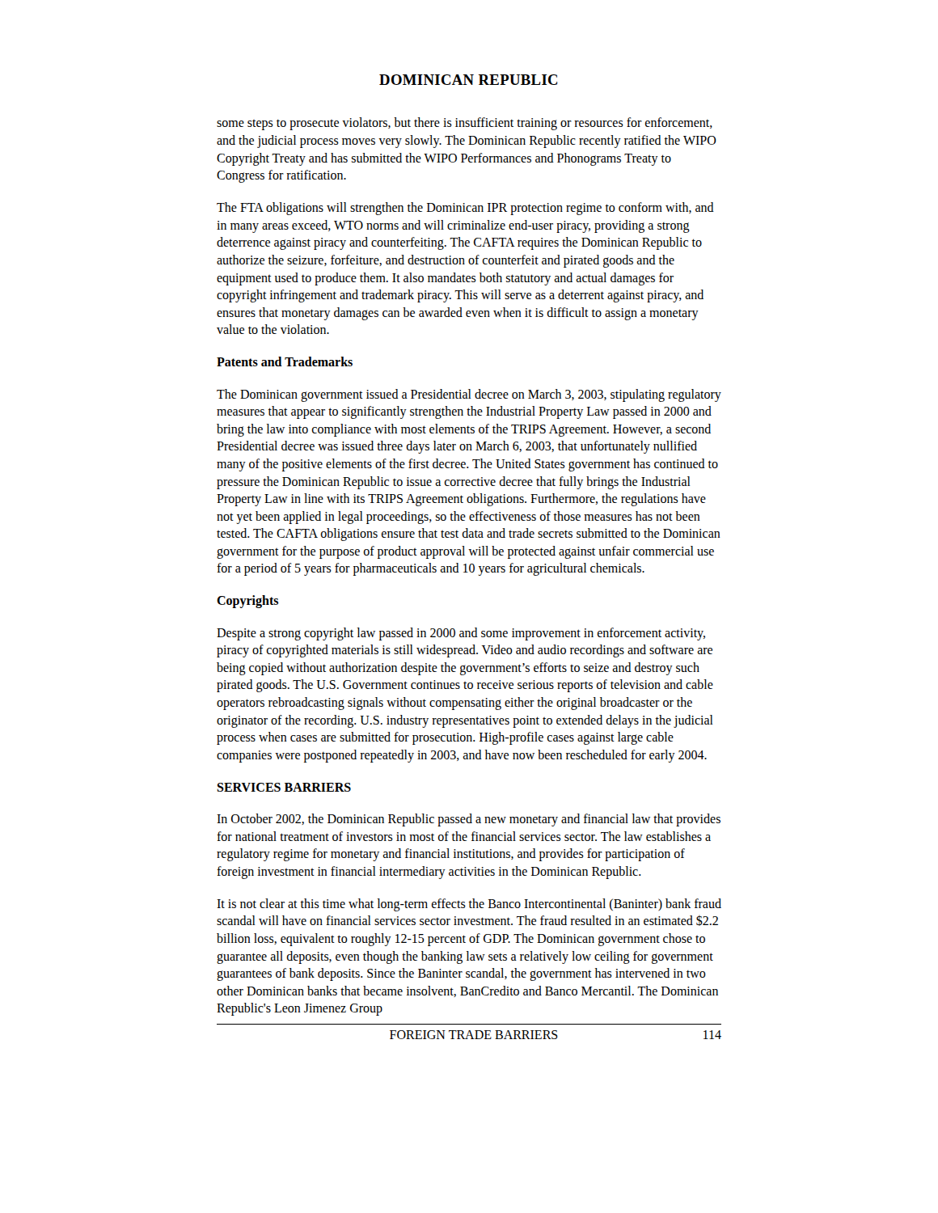DOMINICAN REPUBLIC
some steps to prosecute violators, but there is insufficient training or resources for enforcement, and the judicial process moves very slowly. The Dominican Republic recently ratified the WIPO Copyright Treaty and has submitted the WIPO Performances and Phonograms Treaty to Congress for ratification.
The FTA obligations will strengthen the Dominican IPR protection regime to conform with, and in many areas exceed, WTO norms and will criminalize end-user piracy, providing a strong deterrence against piracy and counterfeiting. The CAFTA requires the Dominican Republic to authorize the seizure, forfeiture, and destruction of counterfeit and pirated goods and the equipment used to produce them. It also mandates both statutory and actual damages for copyright infringement and trademark piracy. This will serve as a deterrent against piracy, and ensures that monetary damages can be awarded even when it is difficult to assign a monetary value to the violation.
Patents and Trademarks
The Dominican government issued a Presidential decree on March 3, 2003, stipulating regulatory measures that appear to significantly strengthen the Industrial Property Law passed in 2000 and bring the law into compliance with most elements of the TRIPS Agreement. However, a second Presidential decree was issued three days later on March 6, 2003, that unfortunately nullified many of the positive elements of the first decree. The United States government has continued to pressure the Dominican Republic to issue a corrective decree that fully brings the Industrial Property Law in line with its TRIPS Agreement obligations. Furthermore, the regulations have not yet been applied in legal proceedings, so the effectiveness of those measures has not been tested. The CAFTA obligations ensure that test data and trade secrets submitted to the Dominican government for the purpose of product approval will be protected against unfair commercial use for a period of 5 years for pharmaceuticals and 10 years for agricultural chemicals.
Copyrights
Despite a strong copyright law passed in 2000 and some improvement in enforcement activity, piracy of copyrighted materials is still widespread. Video and audio recordings and software are being copied without authorization despite the government’s efforts to seize and destroy such pirated goods. The U.S. Government continues to receive serious reports of television and cable operators rebroadcasting signals without compensating either the original broadcaster or the originator of the recording. U.S. industry representatives point to extended delays in the judicial process when cases are submitted for prosecution. High-profile cases against large cable companies were postponed repeatedly in 2003, and have now been rescheduled for early 2004.
SERVICES BARRIERS
In October 2002, the Dominican Republic passed a new monetary and financial law that provides for national treatment of investors in most of the financial services sector. The law establishes a regulatory regime for monetary and financial institutions, and provides for participation of foreign investment in financial intermediary activities in the Dominican Republic.
It is not clear at this time what long-term effects the Banco Intercontinental (Baninter) bank fraud scandal will have on financial services sector investment. The fraud resulted in an estimated $2.2 billion loss, equivalent to roughly 12-15 percent of GDP. The Dominican government chose to guarantee all deposits, even though the banking law sets a relatively low ceiling for government guarantees of bank deposits. Since the Baninter scandal, the government has intervened in two other Dominican banks that became insolvent, BanCredito and Banco Mercantil. The Dominican Republic's Leon Jimenez Group
FOREIGN TRADE BARRIERS 114